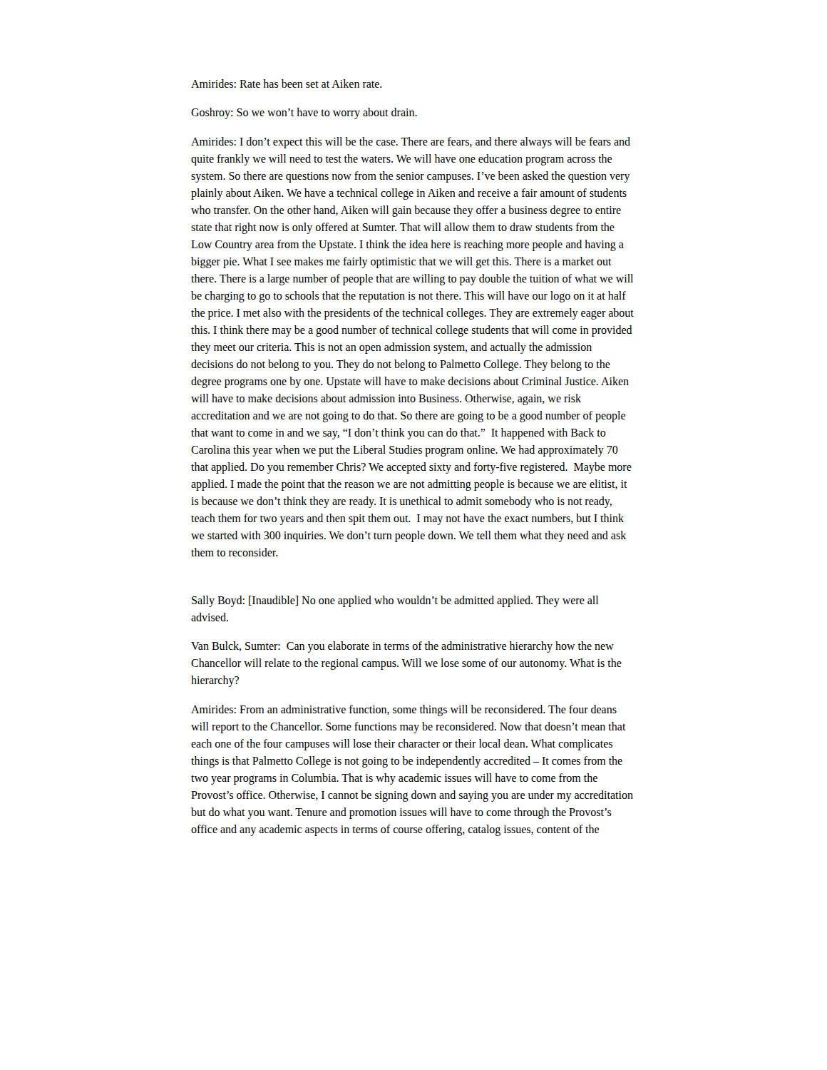Amirides: Rate has been set at Aiken rate.
Goshroy: So we won’t have to worry about drain.
Amirides: I don’t expect this will be the case. There are fears, and there always will be fears and quite frankly we will need to test the waters. We will have one education program across the system. So there are questions now from the senior campuses. I’ve been asked the question very plainly about Aiken. We have a technical college in Aiken and receive a fair amount of students who transfer. On the other hand, Aiken will gain because they offer a business degree to entire state that right now is only offered at Sumter. That will allow them to draw students from the Low Country area from the Upstate. I think the idea here is reaching more people and having a bigger pie. What I see makes me fairly optimistic that we will get this. There is a market out there. There is a large number of people that are willing to pay double the tuition of what we will be charging to go to schools that the reputation is not there. This will have our logo on it at half the price. I met also with the presidents of the technical colleges. They are extremely eager about this. I think there may be a good number of technical college students that will come in provided they meet our criteria. This is not an open admission system, and actually the admission decisions do not belong to you. They do not belong to Palmetto College. They belong to the degree programs one by one. Upstate will have to make decisions about Criminal Justice. Aiken will have to make decisions about admission into Business. Otherwise, again, we risk accreditation and we are not going to do that. So there are going to be a good number of people that want to come in and we say, “I don’t think you can do that.” It happened with Back to Carolina this year when we put the Liberal Studies program online. We had approximately 70 that applied. Do you remember Chris? We accepted sixty and forty-five registered. Maybe more applied. I made the point that the reason we are not admitting people is because we are elitist, it is because we don’t think they are ready. It is unethical to admit somebody who is not ready, teach them for two years and then spit them out. I may not have the exact numbers, but I think we started with 300 inquiries. We don’t turn people down. We tell them what they need and ask them to reconsider.
Sally Boyd: [Inaudible] No one applied who wouldn’t be admitted applied. They were all advised.
Van Bulck, Sumter: Can you elaborate in terms of the administrative hierarchy how the new Chancellor will relate to the regional campus. Will we lose some of our autonomy. What is the hierarchy?
Amirides: From an administrative function, some things will be reconsidered. The four deans will report to the Chancellor. Some functions may be reconsidered. Now that doesn’t mean that each one of the four campuses will lose their character or their local dean. What complicates things is that Palmetto College is not going to be independently accredited – It comes from the two year programs in Columbia. That is why academic issues will have to come from the Provost’s office. Otherwise, I cannot be signing down and saying you are under my accreditation but do what you want. Tenure and promotion issues will have to come through the Provost’s office and any academic aspects in terms of course offering, catalog issues, content of the